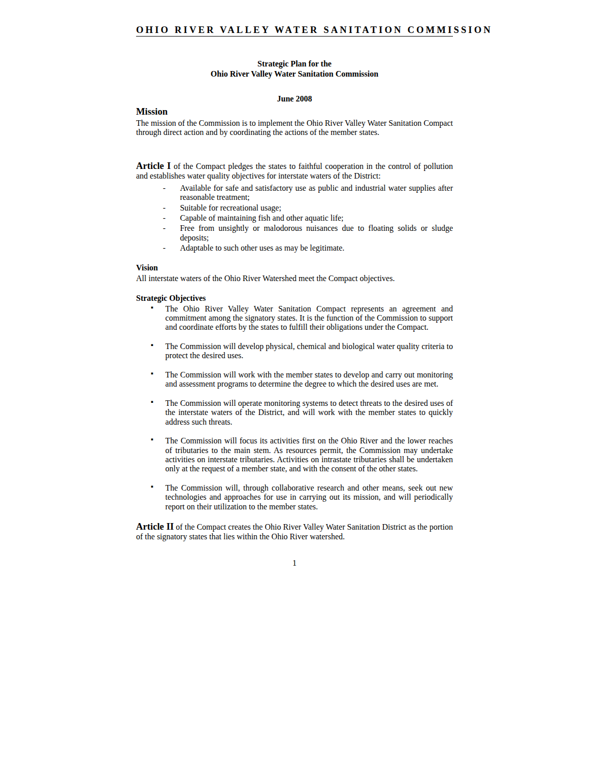OHIO RIVER VALLEY WATER SANITATION COMMISSION
Strategic Plan for the
Ohio River Valley Water Sanitation Commission
June 2008
Mission
The mission of the Commission is to implement the Ohio River Valley Water Sanitation Compact through direct action and by coordinating the actions of the member states.
Article I of the Compact pledges the states to faithful cooperation in the control of pollution and establishes water quality objectives for interstate waters of the District:
Available for safe and satisfactory use as public and industrial water supplies after reasonable treatment;
Suitable for recreational usage;
Capable of maintaining fish and other aquatic life;
Free from unsightly or malodorous nuisances due to floating solids or sludge deposits;
Adaptable to such other uses as may be legitimate.
Vision
All interstate waters of the Ohio River Watershed meet the Compact objectives.
Strategic Objectives
The Ohio River Valley Water Sanitation Compact represents an agreement and commitment among the signatory states. It is the function of the Commission to support and coordinate efforts by the states to fulfill their obligations under the Compact.
The Commission will develop physical, chemical and biological water quality criteria to protect the desired uses.
The Commission will work with the member states to develop and carry out monitoring and assessment programs to determine the degree to which the desired uses are met.
The Commission will operate monitoring systems to detect threats to the desired uses of the interstate waters of the District, and will work with the member states to quickly address such threats.
The Commission will focus its activities first on the Ohio River and the lower reaches of tributaries to the main stem. As resources permit, the Commission may undertake activities on interstate tributaries. Activities on intrastate tributaries shall be undertaken only at the request of a member state, and with the consent of the other states.
The Commission will, through collaborative research and other means, seek out new technologies and approaches for use in carrying out its mission, and will periodically report on their utilization to the member states.
Article II of the Compact creates the Ohio River Valley Water Sanitation District as the portion of the signatory states that lies within the Ohio River watershed.
1